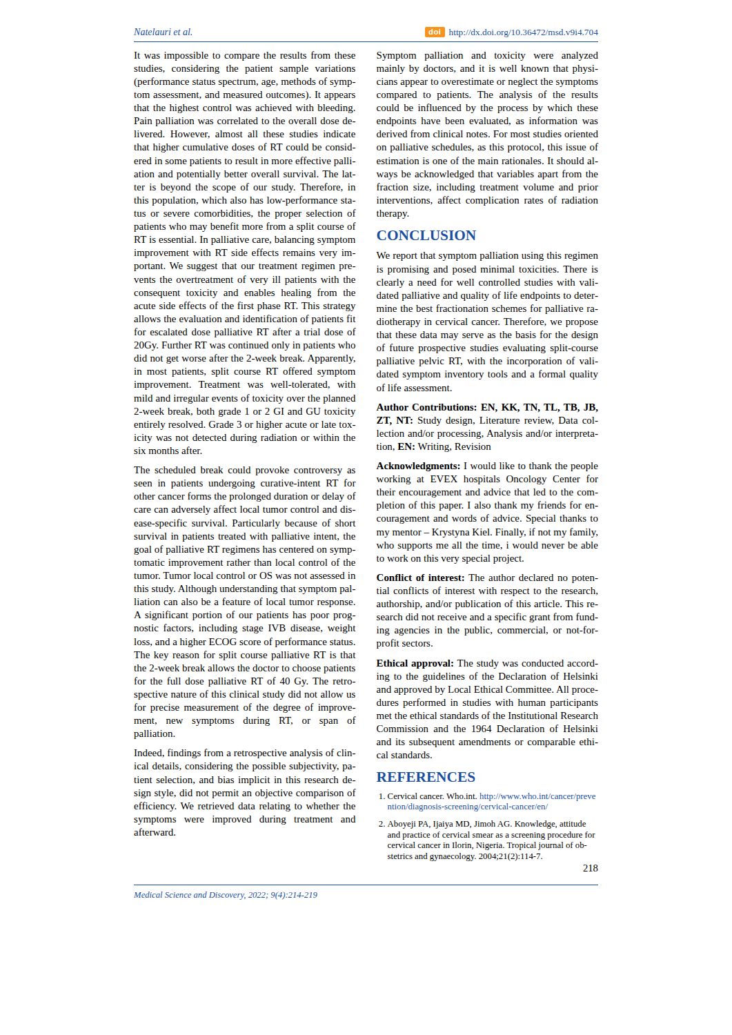Natelauri et al.
doi http://dx.doi.org/10.36472/msd.v9i4.704
It was impossible to compare the results from these studies, considering the patient sample variations (performance status spectrum, age, methods of symptom assessment, and measured outcomes). It appears that the highest control was achieved with bleeding. Pain palliation was correlated to the overall dose delivered. However, almost all these studies indicate that higher cumulative doses of RT could be considered in some patients to result in more effective palliation and potentially better overall survival. The latter is beyond the scope of our study. Therefore, in this population, which also has low-performance status or severe comorbidities, the proper selection of patients who may benefit more from a split course of RT is essential. In palliative care, balancing symptom improvement with RT side effects remains very important. We suggest that our treatment regimen prevents the overtreatment of very ill patients with the consequent toxicity and enables healing from the acute side effects of the first phase RT. This strategy allows the evaluation and identification of patients fit for escalated dose palliative RT after a trial dose of 20Gy. Further RT was continued only in patients who did not get worse after the 2-week break. Apparently, in most patients, split course RT offered symptom improvement. Treatment was well-tolerated, with mild and irregular events of toxicity over the planned 2-week break, both grade 1 or 2 GI and GU toxicity entirely resolved. Grade 3 or higher acute or late toxicity was not detected during radiation or within the six months after.
The scheduled break could provoke controversy as seen in patients undergoing curative-intent RT for other cancer forms the prolonged duration or delay of care can adversely affect local tumor control and disease-specific survival. Particularly because of short survival in patients treated with palliative intent, the goal of palliative RT regimens has centered on symptomatic improvement rather than local control of the tumor. Tumor local control or OS was not assessed in this study. Although understanding that symptom palliation can also be a feature of local tumor response. A significant portion of our patients has poor prognostic factors, including stage IVB disease, weight loss, and a higher ECOG score of performance status. The key reason for split course palliative RT is that the 2-week break allows the doctor to choose patients for the full dose palliative RT of 40 Gy. The retrospective nature of this clinical study did not allow us for precise measurement of the degree of improvement, new symptoms during RT, or span of palliation.
Indeed, findings from a retrospective analysis of clinical details, considering the possible subjectivity, patient selection, and bias implicit in this research design style, did not permit an objective comparison of efficiency. We retrieved data relating to whether the symptoms were improved during treatment and afterward.
Symptom palliation and toxicity were analyzed mainly by doctors, and it is well known that physicians appear to overestimate or neglect the symptoms compared to patients. The analysis of the results could be influenced by the process by which these endpoints have been evaluated, as information was derived from clinical notes. For most studies oriented on palliative schedules, as this protocol, this issue of estimation is one of the main rationales. It should always be acknowledged that variables apart from the fraction size, including treatment volume and prior interventions, affect complication rates of radiation therapy.
CONCLUSION
We report that symptom palliation using this regimen is promising and posed minimal toxicities. There is clearly a need for well controlled studies with validated palliative and quality of life endpoints to determine the best fractionation schemes for palliative radiotherapy in cervical cancer. Therefore, we propose that these data may serve as the basis for the design of future prospective studies evaluating split-course palliative pelvic RT, with the incorporation of validated symptom inventory tools and a formal quality of life assessment.
Author Contributions: EN, KK, TN, TL, TB, JB, ZT, NT: Study design, Literature review, Data collection and/or processing, Analysis and/or interpretation, EN: Writing, Revision
Acknowledgments: I would like to thank the people working at EVEX hospitals Oncology Center for their encouragement and advice that led to the completion of this paper. I also thank my friends for encouragement and words of advice. Special thanks to my mentor – Krystyna Kiel. Finally, if not my family, who supports me all the time, i would never be able to work on this very special project.
Conflict of interest: The author declared no potential conflicts of interest with respect to the research, authorship, and/or publication of this article. This research did not receive and a specific grant from funding agencies in the public, commercial, or not-for-profit sectors.
Ethical approval: The study was conducted according to the guidelines of the Declaration of Helsinki and approved by Local Ethical Committee. All procedures performed in studies with human participants met the ethical standards of the Institutional Research Commission and the 1964 Declaration of Helsinki and its subsequent amendments or comparable ethical standards.
REFERENCES
Cervical cancer. Who.int. http://www.who.int/cancer/prevention/diagnosis-screening/cervical-cancer/en/
Aboyeji PA, Ijaiya MD, Jimoh AG. Knowledge, attitude and practice of cervical smear as a screening procedure for cervical cancer in Ilorin, Nigeria. Tropical journal of obstetrics and gynaecology. 2004;21(2):114-7.
218
Medical Science and Discovery, 2022; 9(4):214-219